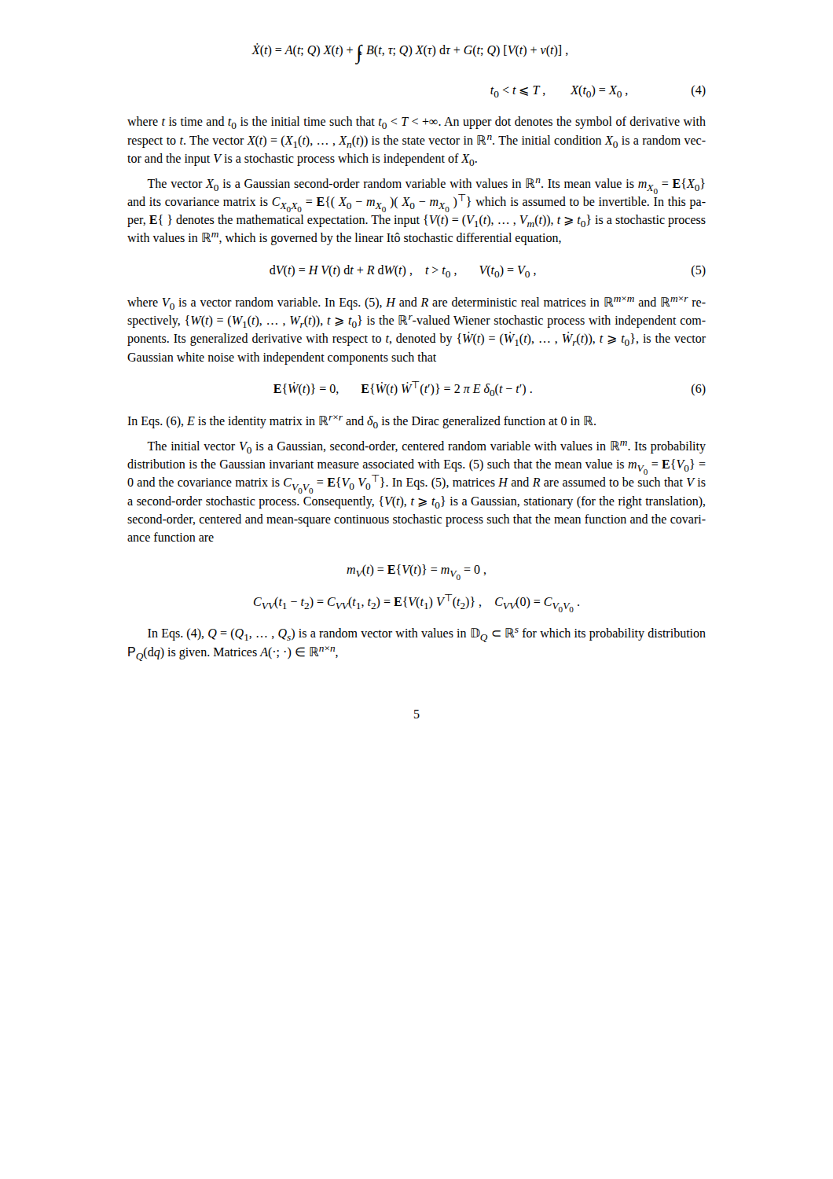Ẋ(t) = A(t; Q) X(t) + ∫tt0 B(t, τ; Q) X(τ) dτ + G(t; Q) [V(t) + v(t)] ,
t0 < t ⩽ T , X(t0) = X0 ,
(4)
where t is time and t0 is the initial time such that t0 < T < +∞. An upper dot denotes the symbol of derivative with respect to t. The vector X(t) = (X1(t), … , Xn(t)) is the state vector in ℝn. The initial condition X0 is a random vector and the input V is a stochastic process which is independent of X0.
The vector X0 is a Gaussian second-order random variable with values in ℝn. Its mean value is mX0 = E{X0} and its covariance matrix is CX0X0 = E{( X0 − mX0 )( X0 − mX0 )⊤} which is assumed to be invertible. In this paper, E{ } denotes the mathematical expectation. The input {V(t) = (V1(t), … , Vm(t)), t ⩾ t0} is a stochastic process with values in ℝm, which is governed by the linear Itô stochastic differential equation,
dV(t) = H V(t) dt + R dW(t) , t > t0 , V(t0) = V0 ,
(5)
where V0 is a vector random variable. In Eqs. (5), H and R are deterministic real matrices in ℝm×m and ℝm×r respectively, {W(t) = (W1(t), … , Wr(t)), t ⩾ t0} is the ℝr-valued Wiener stochastic process with independent components. Its generalized derivative with respect to t, denoted by {Ẇ(t) = (Ẇ1(t), … , Ẇr(t)), t ⩾ t0}, is the vector Gaussian white noise with independent components such that
E{Ẇ(t)} = 0, E{Ẇ(t) Ẇ⊤(t′)} = 2 π E δ0(t − t′) .
(6)
In Eqs. (6), E is the identity matrix in ℝr×r and δ0 is the Dirac generalized function at 0 in ℝ.
The initial vector V0 is a Gaussian, second-order, centered random variable with values in ℝm. Its probability distribution is the Gaussian invariant measure associated with Eqs. (5) such that the mean value is mV0 = E{V0} = 0 and the covariance matrix is CV0V0 = E{V0 V0⊤}. In Eqs. (5), matrices H and R are assumed to be such that V is a second-order stochastic process. Consequently, {V(t), t ⩾ t0} is a Gaussian, stationary (for the right translation), second-order, centered and mean-square continuous stochastic process such that the mean function and the covariance function are
mV(t) = E{V(t)} = mV0 = 0 ,
CVV(t1 − t2) = CVV(t1, t2) = E{V(t1) V⊤(t2)} , CVV(0) = CV0V0 .
In Eqs. (4), Q = (Q1, … , Qs) is a random vector with values in 𝔻Q ⊂ ℝs for which its probability distribution PQ(dq) is given. Matrices A(·; ·) ∈ ℝn×n,
5